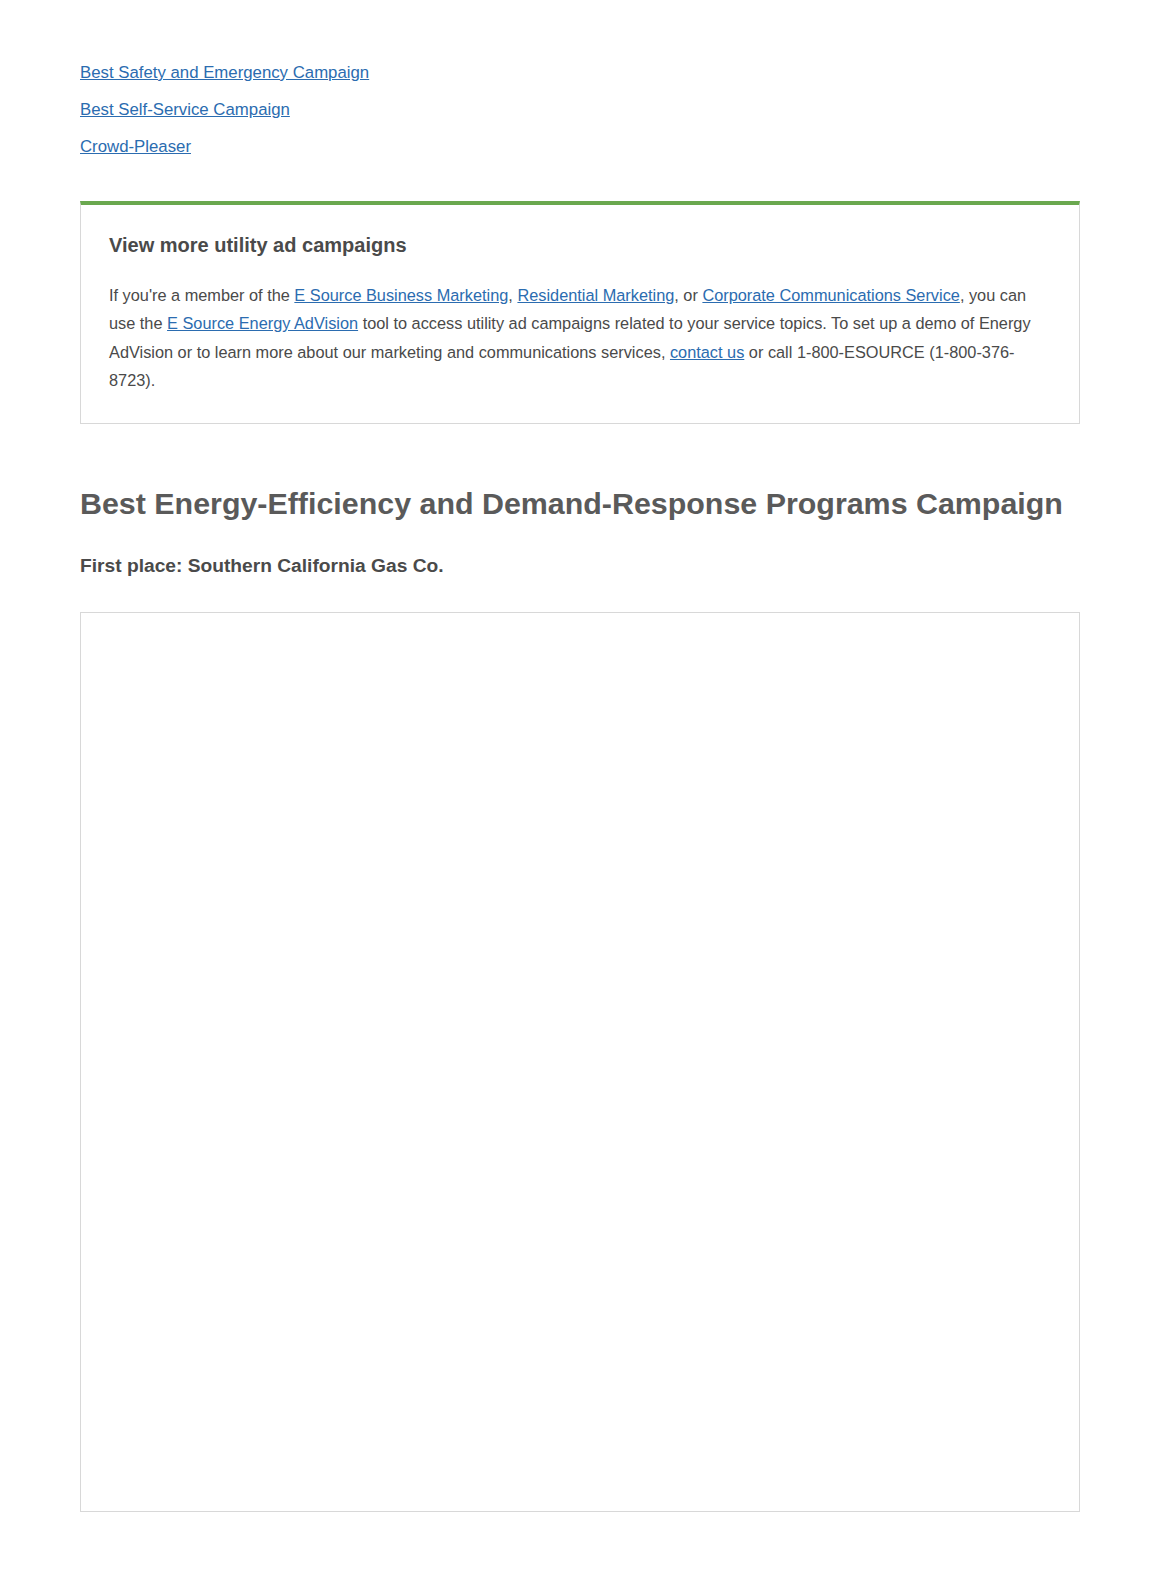Best Safety and Emergency Campaign Best Self-Service Campaign Crowd-Pleaser
View more utility ad campaigns
If you're a member of the E Source Business Marketing, Residential Marketing, or Corporate Communications Service, you can use the E Source Energy AdVision tool to access utility ad campaigns related to your service topics. To set up a demo of Energy AdVision or to learn more about our marketing and communications services, contact us or call 1-800-ESOURCE (1-800-376-8723).
Best Energy-Efficiency and Demand-Response Programs Campaign
First place: Southern California Gas Co.